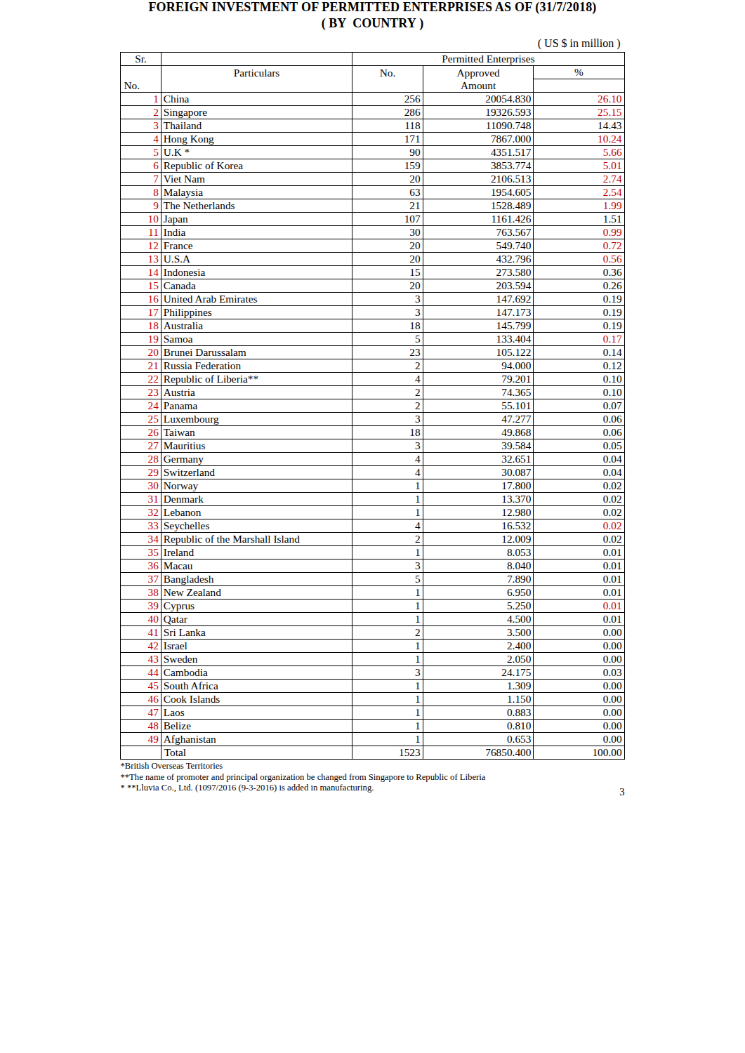FOREIGN INVESTMENT OF PERMITTED ENTERPRISES AS OF (31/7/2018)
( BY COUNTRY )
( US $ in million )
| Sr. | | Permitted Enterprises |
| --- | --- | --- |
| | Particulars | No. | Approved | % |
| No. | | | Amount | |
| 1 | China | 256 | 20054.830 | 26.10 |
| 2 | Singapore | 286 | 19326.593 | 25.15 |
| 3 | Thailand | 118 | 11090.748 | 14.43 |
| 4 | Hong Kong | 171 | 7867.000 | 10.24 |
| 5 | U.K * | 90 | 4351.517 | 5.66 |
| 6 | Republic of Korea | 159 | 3853.774 | 5.01 |
| 7 | Viet Nam | 20 | 2106.513 | 2.74 |
| 8 | Malaysia | 63 | 1954.605 | 2.54 |
| 9 | The Netherlands | 21 | 1528.489 | 1.99 |
| 10 | Japan | 107 | 1161.426 | 1.51 |
| 11 | India | 30 | 763.567 | 0.99 |
| 12 | France | 20 | 549.740 | 0.72 |
| 13 | U.S.A | 20 | 432.796 | 0.56 |
| 14 | Indonesia | 15 | 273.580 | 0.36 |
| 15 | Canada | 20 | 203.594 | 0.26 |
| 16 | United Arab Emirates | 3 | 147.692 | 0.19 |
| 17 | Philippines | 3 | 147.173 | 0.19 |
| 18 | Australia | 18 | 145.799 | 0.19 |
| 19 | Samoa | 5 | 133.404 | 0.17 |
| 20 | Brunei Darussalam | 23 | 105.122 | 0.14 |
| 21 | Russia Federation | 2 | 94.000 | 0.12 |
| 22 | Republic of Liberia** | 4 | 79.201 | 0.10 |
| 23 | Austria | 2 | 74.365 | 0.10 |
| 24 | Panama | 2 | 55.101 | 0.07 |
| 25 | Luxembourg | 3 | 47.277 | 0.06 |
| 26 | Taiwan | 18 | 49.868 | 0.06 |
| 27 | Mauritius | 3 | 39.584 | 0.05 |
| 28 | Germany | 4 | 32.651 | 0.04 |
| 29 | Switzerland | 4 | 30.087 | 0.04 |
| 30 | Norway | 1 | 17.800 | 0.02 |
| 31 | Denmark | 1 | 13.370 | 0.02 |
| 32 | Lebanon | 1 | 12.980 | 0.02 |
| 33 | Seychelles | 4 | 16.532 | 0.02 |
| 34 | Republic of the Marshall Island | 2 | 12.009 | 0.02 |
| 35 | Ireland | 1 | 8.053 | 0.01 |
| 36 | Macau | 3 | 8.040 | 0.01 |
| 37 | Bangladesh | 5 | 7.890 | 0.01 |
| 38 | New Zealand | 1 | 6.950 | 0.01 |
| 39 | Cyprus | 1 | 5.250 | 0.01 |
| 40 | Qatar | 1 | 4.500 | 0.01 |
| 41 | Sri Lanka | 2 | 3.500 | 0.00 |
| 42 | Israel | 1 | 2.400 | 0.00 |
| 43 | Sweden | 1 | 2.050 | 0.00 |
| 44 | Cambodia | 3 | 24.175 | 0.03 |
| 45 | South Africa | 1 | 1.309 | 0.00 |
| 46 | Cook Islands | 1 | 1.150 | 0.00 |
| 47 | Laos | 1 | 0.883 | 0.00 |
| 48 | Belize | 1 | 0.810 | 0.00 |
| 49 | Afghanistan | 1 | 0.653 | 0.00 |
| | Total | 1523 | 76850.400 | 100.00 |
*British Overseas Territories
**The name of promoter and principal organization be changed from Singapore to Republic of Liberia
* **Lluvia Co., Ltd. (1097/2016 (9-3-2016) is added in manufacturing.
3